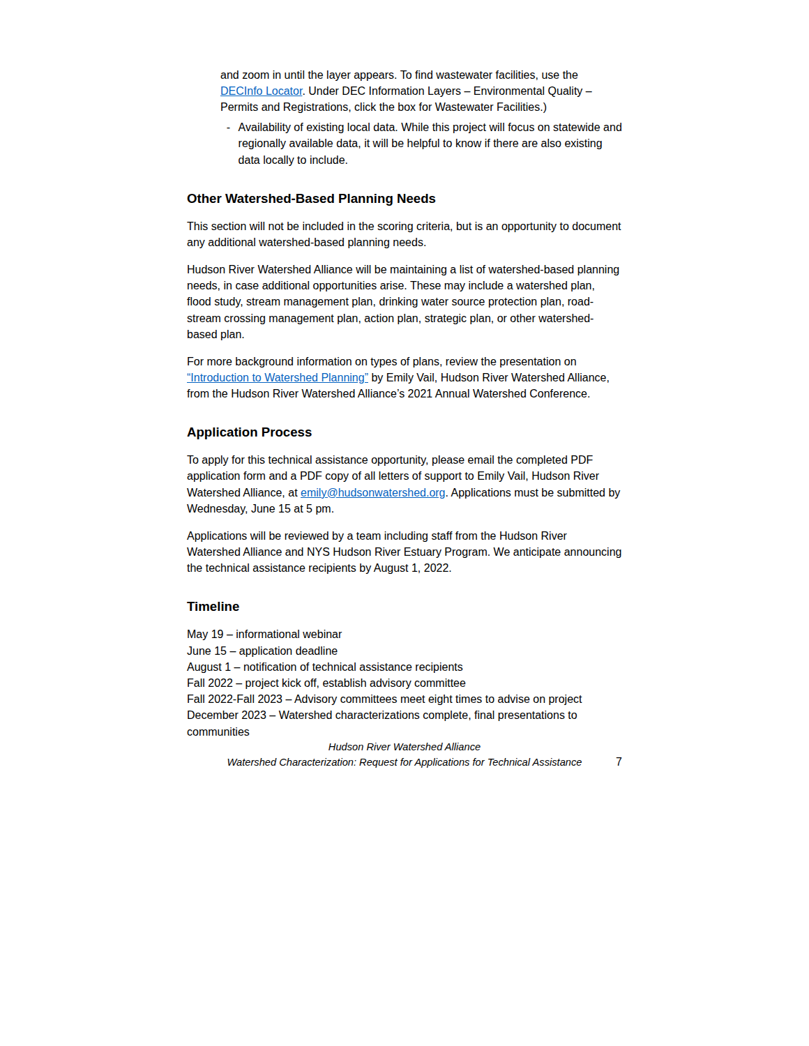and zoom in until the layer appears. To find wastewater facilities, use the DECInfo Locator. Under DEC Information Layers – Environmental Quality – Permits and Registrations, click the box for Wastewater Facilities.)
Availability of existing local data. While this project will focus on statewide and regionally available data, it will be helpful to know if there are also existing data locally to include.
Other Watershed-Based Planning Needs
This section will not be included in the scoring criteria, but is an opportunity to document any additional watershed-based planning needs.
Hudson River Watershed Alliance will be maintaining a list of watershed-based planning needs, in case additional opportunities arise. These may include a watershed plan, flood study, stream management plan, drinking water source protection plan, road-stream crossing management plan, action plan, strategic plan, or other watershed-based plan.
For more background information on types of plans, review the presentation on “Introduction to Watershed Planning” by Emily Vail, Hudson River Watershed Alliance, from the Hudson River Watershed Alliance’s 2021 Annual Watershed Conference.
Application Process
To apply for this technical assistance opportunity, please email the completed PDF application form and a PDF copy of all letters of support to Emily Vail, Hudson River Watershed Alliance, at emily@hudsonwatershed.org. Applications must be submitted by Wednesday, June 15 at 5 pm.
Applications will be reviewed by a team including staff from the Hudson River Watershed Alliance and NYS Hudson River Estuary Program. We anticipate announcing the technical assistance recipients by August 1, 2022.
Timeline
May 19 – informational webinar
June 15 – application deadline
August 1 – notification of technical assistance recipients
Fall 2022 – project kick off, establish advisory committee
Fall 2022-Fall 2023 – Advisory committees meet eight times to advise on project
December 2023 – Watershed characterizations complete, final presentations to communities
Hudson River Watershed Alliance Watershed Characterization: Request for Applications for Technical Assistance 7